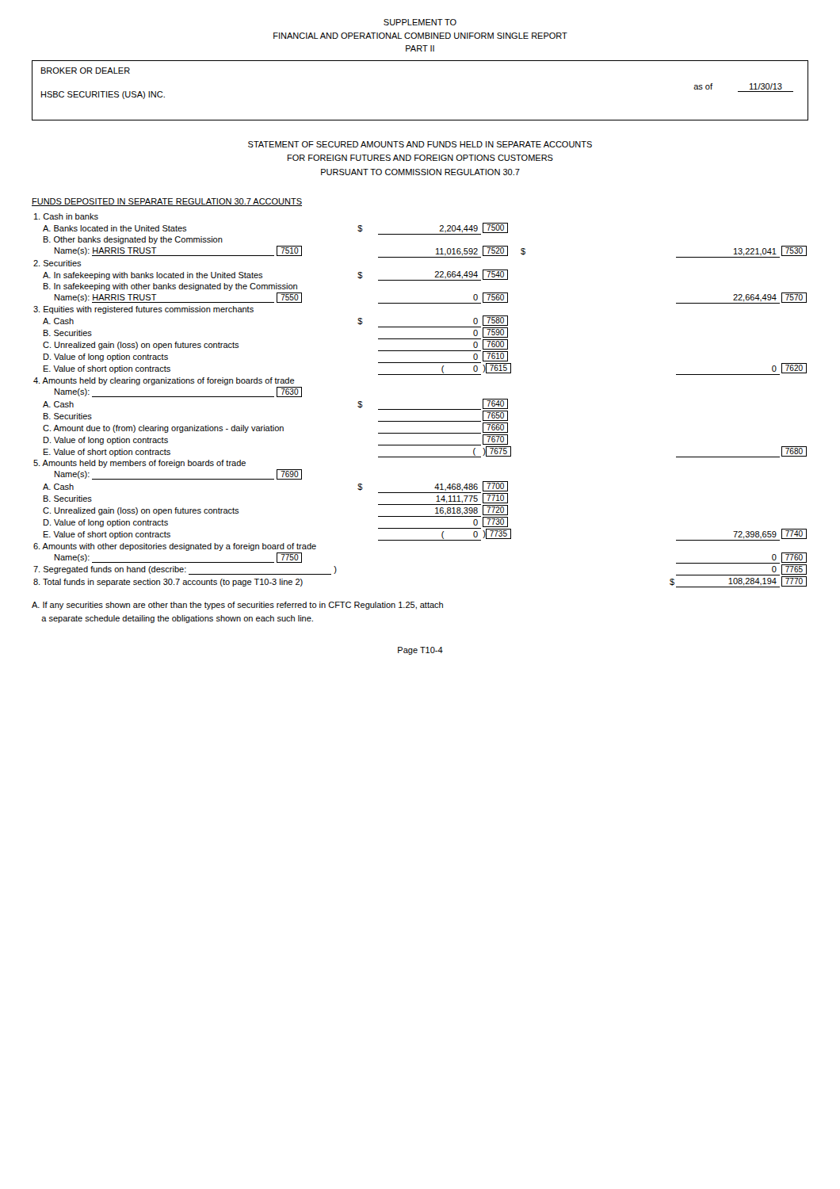SUPPLEMENT TO
FINANCIAL AND OPERATIONAL COMBINED UNIFORM SINGLE REPORT
PART II
BROKER OR DEALER
HSBC SECURITIES (USA) INC.
as of
11/30/13
STATEMENT OF SECURED AMOUNTS AND FUNDS HELD IN SEPARATE ACCOUNTS
FOR FOREIGN FUTURES AND FOREIGN OPTIONS CUSTOMERS
PURSUANT TO COMMISSION REGULATION 30.7
FUNDS DEPOSITED IN SEPARATE REGULATION 30.7 ACCOUNTS
| 1. Cash in banks |
| A. Banks located in the United States | $ | 2,204,449 | 7500 | | | | | |
| B. Other banks designated by the Commission | | | | | | | | |
| Name(s): HARRIS TRUST 7510 | | 11,016,592 | 7520 | $ | | | 13,221,041 | 7530 |
| 2. Securities |
| A. In safekeeping with banks located in the United States | $ | 22,664,494 | 7540 | | | | | |
| B. In safekeeping with other banks designated by the Commission | | | | | | | | |
| Name(s): HARRIS TRUST 7550 | | 0 | 7560 | | | | 22,664,494 | 7570 |
| 3. Equities with registered futures commission merchants |
| A. Cash | $ | 0 | 7580 | | | | | |
| B. Securities | | 0 | 7590 | | | | | |
| C. Unrealized gain (loss) on open futures contracts | | 0 | 7600 | | | | | |
| D. Value of long option contracts | | 0 | 7610 | | | | | |
| E. Value of short option contracts | | ( 0 | ) 7615 | | | | 0 | 7620 |
| 4. Amounts held by clearing organizations of foreign boards of trade |
| Name(s): 7630 | | | | | | | | |
| A. Cash | $ | | 7640 | | | | | |
| B. Securities | | | 7650 | | | | | |
| C. Amount due to (from) clearing organizations - daily variation | | | 7660 | | | | | |
| D. Value of long option contracts | | | 7670 | | | | | |
| E. Value of short option contracts | | ( | ) 7675 | | | | | 7680 |
| 5. Amounts held by members of foreign boards of trade |
| Name(s): 7690 | | | | | | | | |
| A. Cash | $ | 41,468,486 | 7700 | | | | | |
| B. Securities | | 14,111,775 | 7710 | | | | | |
| C. Unrealized gain (loss) on open futures contracts | | 16,818,398 | 7720 | | | | | |
| D. Value of long option contracts | | 0 | 7730 | | | | | |
| E. Value of short option contracts | | ( 0 | ) 7735 | | | | 72,398,659 | 7740 |
| 6. Amounts with other depositories designated by a foreign board of trade |
| Name(s): 7750 | | | | | | | 0 | 7760 |
| 7. Segregated funds on hand (describe: ) | | | | | | | 0 | 7765 |
| 8. Total funds in separate section 30.7 accounts (to page T10-3 line 2) | | | | | | $ | 108,284,194 | 7770 |
A. If any securities shown are other than the types of securities referred to in CFTC Regulation 1.25, attach
a separate schedule detailing the obligations shown on each such line.
Page T10-4